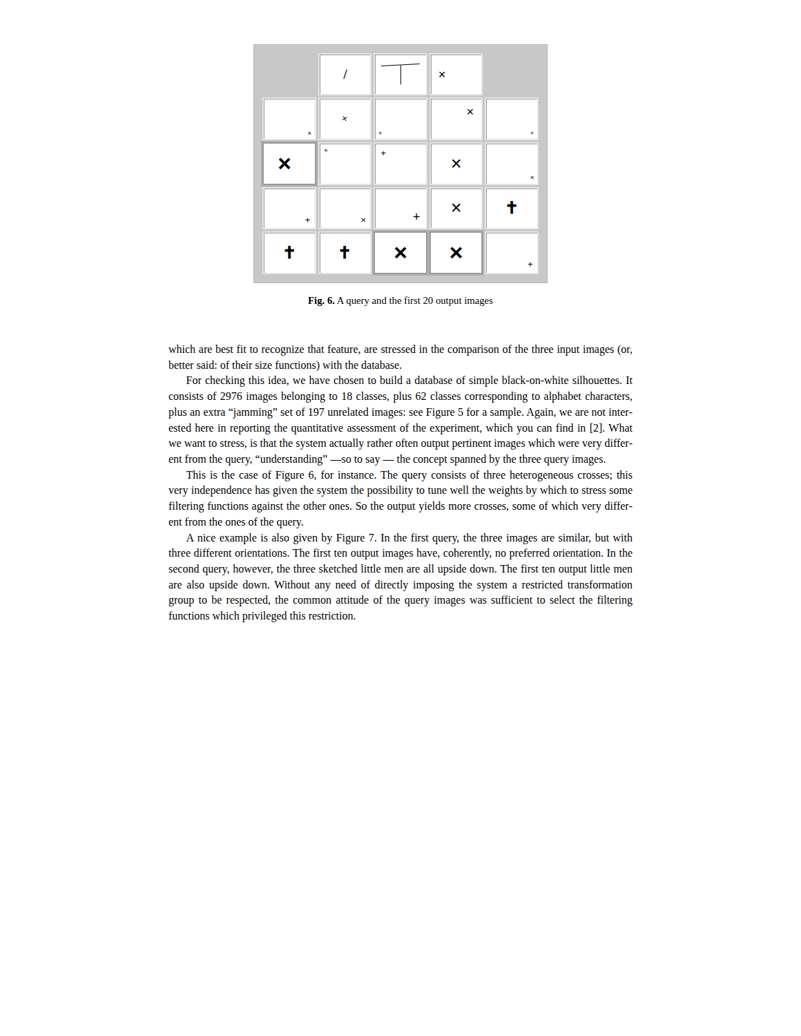| | ∕∕ | | × | |
| × | × | + | × | + |
| × | × | + | × | × |
| + | × | + | × | ✝ |
| ✝ | ✝ | × | × | + |
Fig. 6. A query and the first 20 output images
which are best fit to recognize that feature, are stressed in the comparison of the three input images (or, better said: of their size functions) with the database.
For checking this idea, we have chosen to build a database of simple black-on-white silhouettes. It consists of 2976 images belonging to 18 classes, plus 62 classes corresponding to alphabet characters, plus an extra “jamming” set of 197 unrelated images: see Figure 5 for a sample. Again, we are not interested here in reporting the quantitative assessment of the experiment, which you can find in [2]. What we want to stress, is that the system actually rather often output pertinent images which were very different from the query, “understanding” —so to say — the concept spanned by the three query images.
This is the case of Figure 6, for instance. The query consists of three heterogeneous crosses; this very independence has given the system the possibility to tune well the weights by which to stress some filtering functions against the other ones. So the output yields more crosses, some of which very different from the ones of the query.
A nice example is also given by Figure 7. In the first query, the three images are similar, but with three different orientations. The first ten output images have, coherently, no preferred orientation. In the second query, however, the three sketched little men are all upside down. The first ten output little men are also upside down. Without any need of directly imposing the system a restricted transformation group to be respected, the common attitude of the query images was sufficient to select the filtering functions which privileged this restriction.